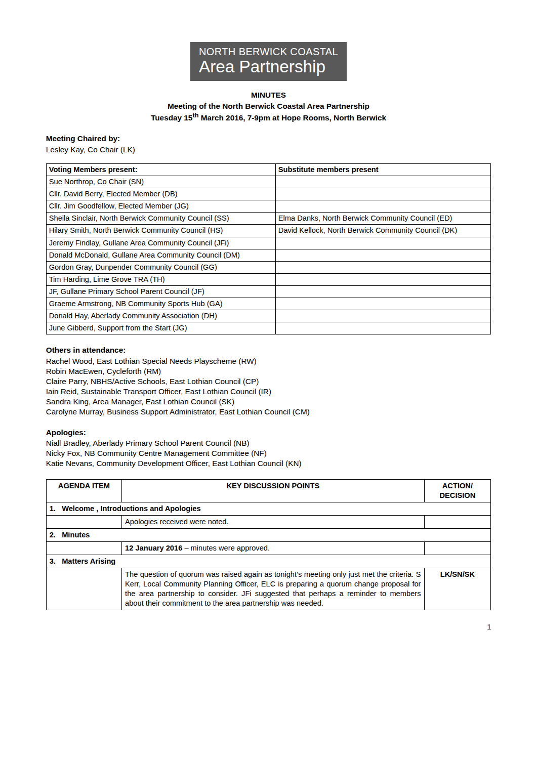NORTH BERWICK COASTAL Area Partnership
MINUTES
Meeting of the North Berwick Coastal Area Partnership
Tuesday 15th March 2016, 7-9pm at Hope Rooms, North Berwick
Meeting Chaired by:
Lesley Kay, Co Chair (LK)
| Voting Members present: | Substitute members present |
| --- | --- |
| Sue Northrop, Co Chair (SN) | |
| Cllr. David Berry, Elected Member (DB) | |
| Cllr. Jim Goodfellow, Elected Member (JG) | |
| Sheila Sinclair, North Berwick Community Council (SS) | Elma Danks, North Berwick Community Council (ED) |
| Hilary Smith, North Berwick Community Council (HS) | David Kellock, North Berwick Community Council (DK) |
| Jeremy Findlay, Gullane Area Community Council (JFi) | |
| Donald McDonald, Gullane Area Community Council (DM) | |
| Gordon Gray, Dunpender Community Council (GG) | |
| Tim Harding, Lime Grove TRA (TH) | |
| JF, Gullane Primary School Parent Council (JF) | |
| Graeme Armstrong, NB Community Sports Hub (GA) | |
| Donald Hay, Aberlady Community Association (DH) | |
| June Gibberd, Support from the Start (JG) | |
Others in attendance:
Rachel Wood, East Lothian Special Needs Playscheme (RW)
Robin MacEwen, Cycleforth (RM)
Claire Parry, NBHS/Active Schools, East Lothian Council (CP)
Iain Reid, Sustainable Transport Officer, East Lothian Council (IR)
Sandra King, Area Manager, East Lothian Council (SK)
Carolyne Murray, Business Support Administrator, East Lothian Council (CM)
Apologies:
Niall Bradley, Aberlady Primary School Parent Council (NB)
Nicky Fox, NB Community Centre Management Committee (NF)
Katie Nevans, Community Development Officer, East Lothian Council (KN)
| AGENDA ITEM | KEY DISCUSSION POINTS | ACTION/ DECISION |
| --- | --- | --- |
| 1. Welcome , Introductions and Apologies |
| | Apologies received were noted. | |
| 2. Minutes |
| | 12 January 2016 – minutes were approved. | |
| 3. Matters Arising |
| | The question of quorum was raised again as tonight’s meeting only just met the criteria. S Kerr, Local Community Planning Officer, ELC is preparing a quorum change proposal for the area partnership to consider. JFi suggested that perhaps a reminder to members about their commitment to the area partnership was needed. | LK/SN/SK |
1